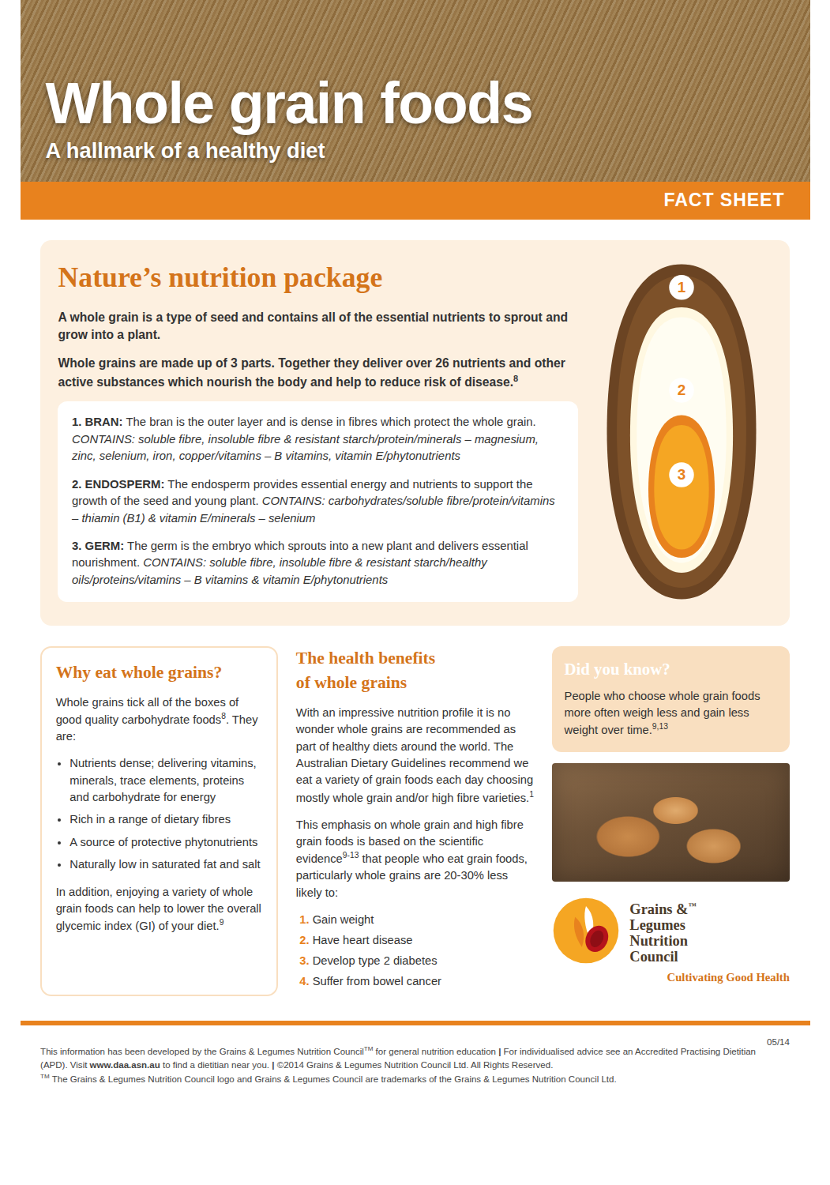Whole grain foods
A hallmark of a healthy diet
FACT SHEET
Nature’s nutrition package
A whole grain is a type of seed and contains all of the essential nutrients to sprout and grow into a plant.
Whole grains are made up of 3 parts. Together they deliver over 26 nutrients and other active substances which nourish the body and help to reduce risk of disease.8
1. BRAN: The bran is the outer layer and is dense in fibres which protect the whole grain. CONTAINS: soluble fibre, insoluble fibre & resistant starch/protein/minerals – magnesium, zinc, selenium, iron, copper/vitamins – B vitamins, vitamin E/phytonutrients
2. ENDOSPERM: The endosperm provides essential energy and nutrients to support the growth of the seed and young plant. CONTAINS: carbohydrates/soluble fibre/protein/vitamins – thiamin (B1) & vitamin E/minerals – selenium
3. GERM: The germ is the embryo which sprouts into a new plant and delivers essential nourishment. CONTAINS: soluble fibre, insoluble fibre & resistant starch/healthy oils/proteins/vitamins – B vitamins & vitamin E/phytonutrients
Cross-section diagram of a whole grain A whole grain showing three labelled layers: 1 the outer bran, 2 the endosperm, and 3 the germ at the base. 1 2 3
Why eat whole grains?
Whole grains tick all of the boxes of good quality carbohydrate foods8. They are:
Nutrients dense; delivering vitamins, minerals, trace elements, proteins and carbohydrate for energy
Rich in a range of dietary fibres
A source of protective phytonutrients
Naturally low in saturated fat and salt
In addition, enjoying a variety of whole grain foods can help to lower the overall glycemic index (GI) of your diet.9
The health benefits
of whole grains
With an impressive nutrition profile it is no wonder whole grains are recommended as part of healthy diets around the world. The Australian Dietary Guidelines recommend we eat a variety of grain foods each day choosing mostly whole grain and/or high fibre varieties.1
This emphasis on whole grain and high fibre grain foods is based on the scientific evidence9-13 that people who eat grain foods, particularly whole grains are 20-30% less likely to:
Gain weight
Have heart disease
Develop type 2 diabetes
Suffer from bowel cancer
Did you know?
People who choose whole grain foods more often weigh less and gain less weight over time.9,13
Grains &™
Legumes
Nutrition
Council
Cultivating Good Health
05/14
This information has been developed by the Grains & Legumes Nutrition CouncilTM for general nutrition education | For individualised advice see an Accredited Practising Dietitian (APD). Visit www.daa.asn.au to find a dietitian near you. | ©2014 Grains & Legumes Nutrition Council Ltd. All Rights Reserved.
TM The Grains & Legumes Nutrition Council logo and Grains & Legumes Council are trademarks of the Grains & Legumes Nutrition Council Ltd.